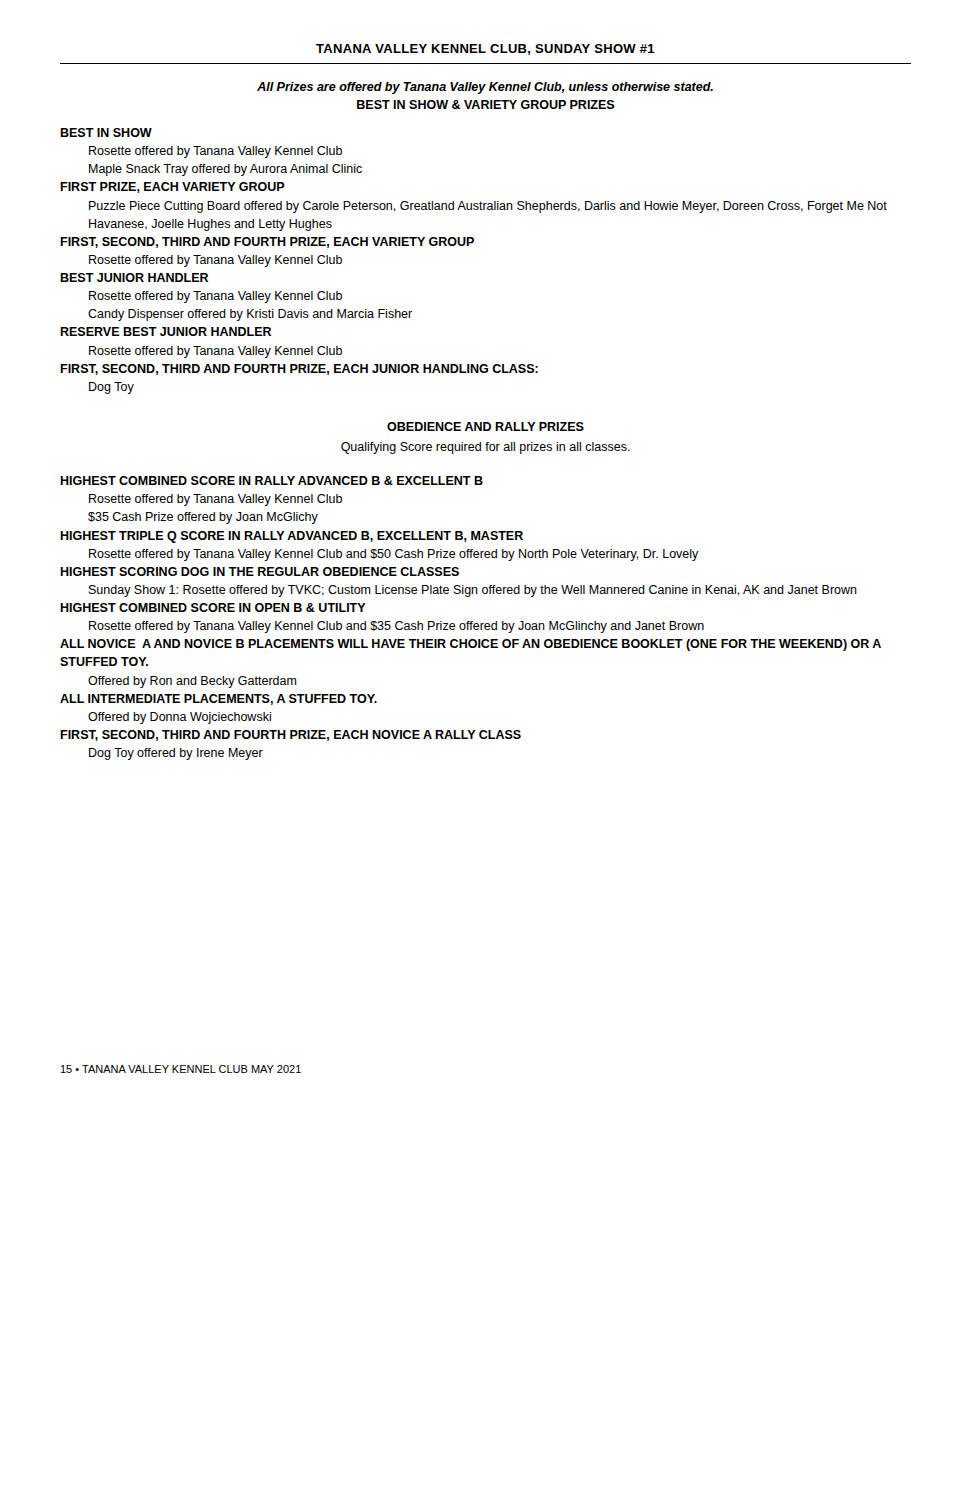Tanana Valley Kennel Club, Sunday Show #1
All Prizes are offered by Tanana Valley Kennel Club, unless otherwise stated.
Best in Show & Variety Group Prizes
Best in Show
Rosette offered by Tanana Valley Kennel Club
Maple Snack Tray offered by Aurora Animal Clinic
First Prize, Each Variety Group
Puzzle Piece Cutting Board offered by Carole Peterson, Greatland Australian Shepherds, Darlis and Howie Meyer, Doreen Cross, Forget Me Not Havanese, Joelle Hughes and Letty Hughes
First, Second, Third and Fourth Prize, Each Variety Group
Rosette offered by Tanana Valley Kennel Club
Best Junior Handler
Rosette offered by Tanana Valley Kennel Club
Candy Dispenser offered by Kristi Davis and Marcia Fisher
Reserve Best Junior Handler
Rosette offered by Tanana Valley Kennel Club
First, Second, Third and Fourth Prize, Each Junior Handling Class:
Dog Toy
Obedience and Rally Prizes
Qualifying Score required for all prizes in all classes.
Highest Combined Score in Rally Advanced B & Excellent B
Rosette offered by Tanana Valley Kennel Club
$35 Cash Prize offered by Joan McGlichy
Highest Triple Q Score in Rally Advanced B, Excellent B, Master
Rosette offered by Tanana Valley Kennel Club and $50 Cash Prize offered by North Pole Veterinary, Dr. Lovely
Highest Scoring Dog in the Regular Obedience Classes
Sunday Show 1: Rosette offered by TVKC; Custom License Plate Sign offered by the Well Mannered Canine in Kenai, AK and Janet Brown
Highest Combined Score in Open B & Utility
Rosette offered by Tanana Valley Kennel Club and $35 Cash Prize offered by Joan McGlinchy and Janet Brown
All Novice A and Novice B Placements will have their choice of an Obedience Booklet (one for the weekend) or a Stuffed Toy.
Offered by Ron and Becky Gatterdam
All Intermediate Placements, a Stuffed Toy.
Offered by Donna Wojciechowski
First, Second, Third and Fourth Prize, Each Novice A Rally Class
Dog Toy offered by Irene Meyer
15 • TANANA VALLEY KENNEL CLUB MAY 2021